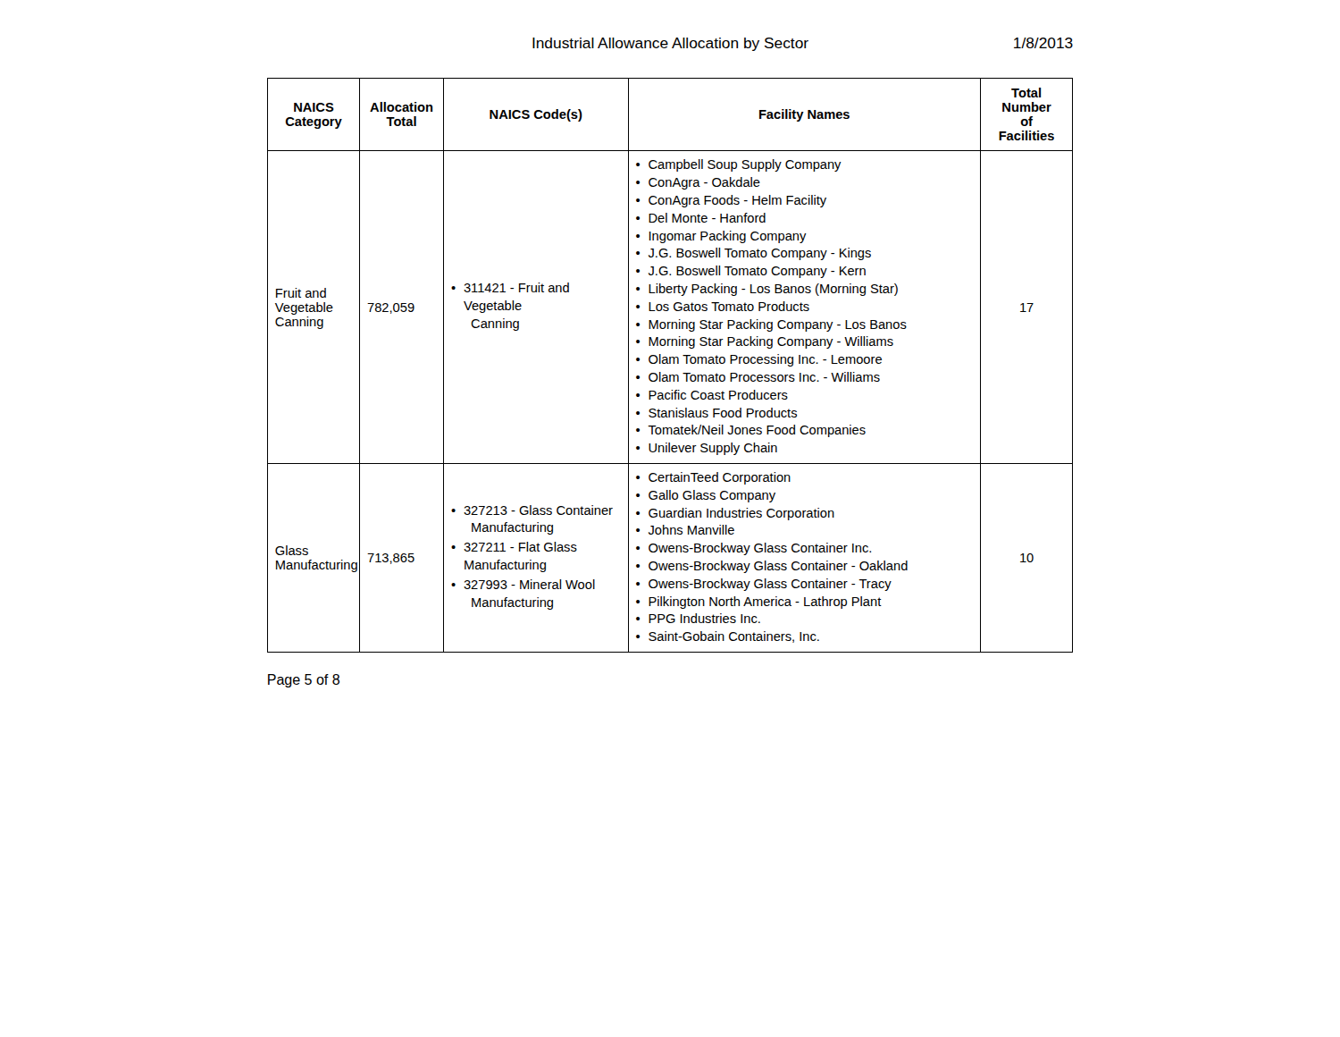Industrial Allowance Allocation by Sector
1/8/2013
| NAICS Category | Allocation Total | NAICS Code(s) | Facility Names | Total Number of Facilities |
| --- | --- | --- | --- | --- |
| Fruit and Vegetable Canning | 782,059 | 311421 - Fruit and Vegetable Canning | Campbell Soup Supply Company ConAgra - Oakdale ConAgra Foods - Helm Facility Del Monte - Hanford Ingomar Packing Company J.G. Boswell Tomato Company - Kings J.G. Boswell Tomato Company - Kern Liberty Packing - Los Banos (Morning Star) Los Gatos Tomato Products Morning Star Packing Company - Los Banos Morning Star Packing Company - Williams Olam Tomato Processing Inc. - Lemoore Olam Tomato Processors Inc. - Williams Pacific Coast Producers Stanislaus Food Products Tomatek/Neil Jones Food Companies Unilever Supply Chain | 17 |
| Glass Manufacturing | 713,865 | 327213 - Glass Container Manufacturing 327211 - Flat Glass Manufacturing 327993 - Mineral Wool Manufacturing | CertainTeed Corporation Gallo Glass Company Guardian Industries Corporation Johns Manville Owens-Brockway Glass Container Inc. Owens-Brockway Glass Container - Oakland Owens-Brockway Glass Container - Tracy Pilkington North America - Lathrop Plant PPG Industries Inc. Saint-Gobain Containers, Inc. | 10 |
Page 5 of 8